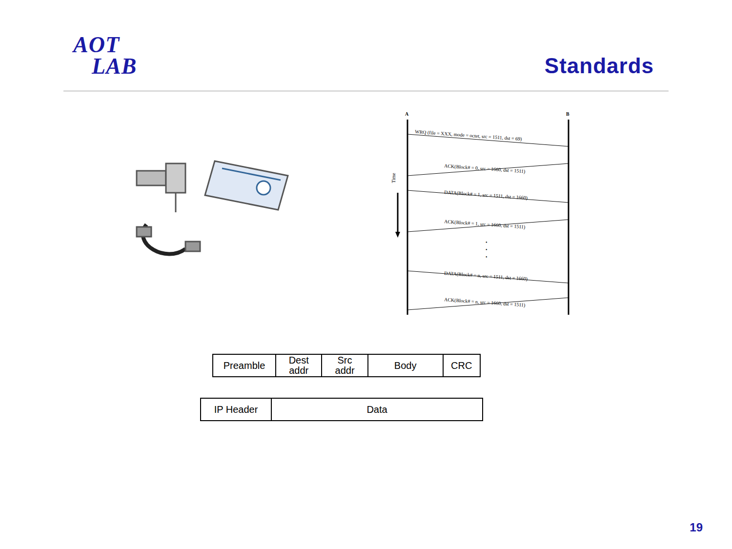AOT LAB
Standards
Preamble
Dest
addr
Src
addr
Body
CRC
IP Header
Data
19